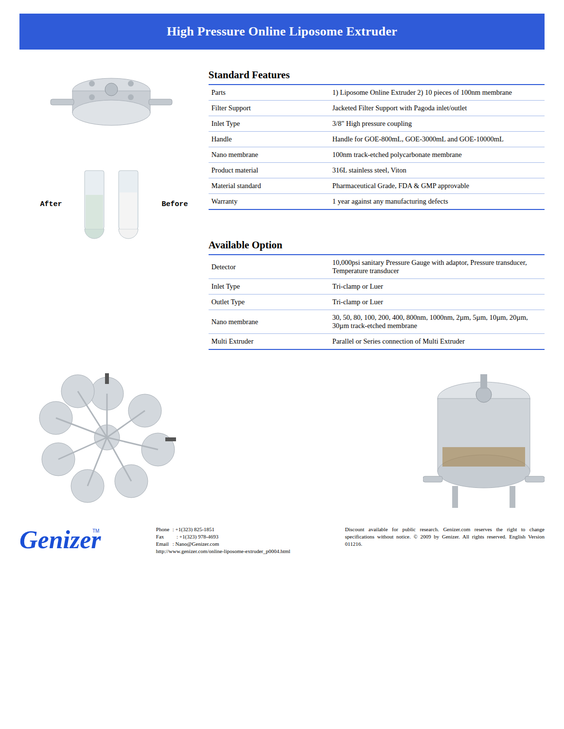High Pressure Online Liposome Extruder
After Before
Standard Features
| Parts | 1) Liposome Online Extruder 2) 10 pieces of 100nm membrane |
| Filter Support | Jacketed Filter Support with Pagoda inlet/outlet |
| Inlet Type | 3/8" High pressure coupling |
| Handle | Handle for GOE-800mL, GOE-3000mL and GOE-10000mL |
| Nano membrane | 100nm track-etched polycarbonate membrane |
| Product material | 316L stainless steel, Viton |
| Material standard | Pharmaceutical Grade, FDA & GMP approvable |
| Warranty | 1 year against any manufacturing defects |
Available Option
| Detector | 10,000psi sanitary Pressure Gauge with adaptor, Pressure transducer, Temperature transducer |
| Inlet Type | Tri-clamp or Luer |
| Outlet Type | Tri-clamp or Luer |
| Nano membrane | 30, 50, 80, 100, 200, 400, 800nm, 1000nm, 2µm, 5µm, 10µm, 20µm, 30µm track-etched membrane |
| Multi Extruder | Parallel or Series connection of Multi Extruder |
Phone: +1(323) 825-1851
Fax : +1(323) 978-4693
Email: Nano@Genizer.com
http://www.genizer.com/online-liposome-extruder_p0004.html
Discount available for public research. Genizer.com reserves the right to change specifications without notice. © 2009 by Genizer. All rights reserved. English Version 011216.